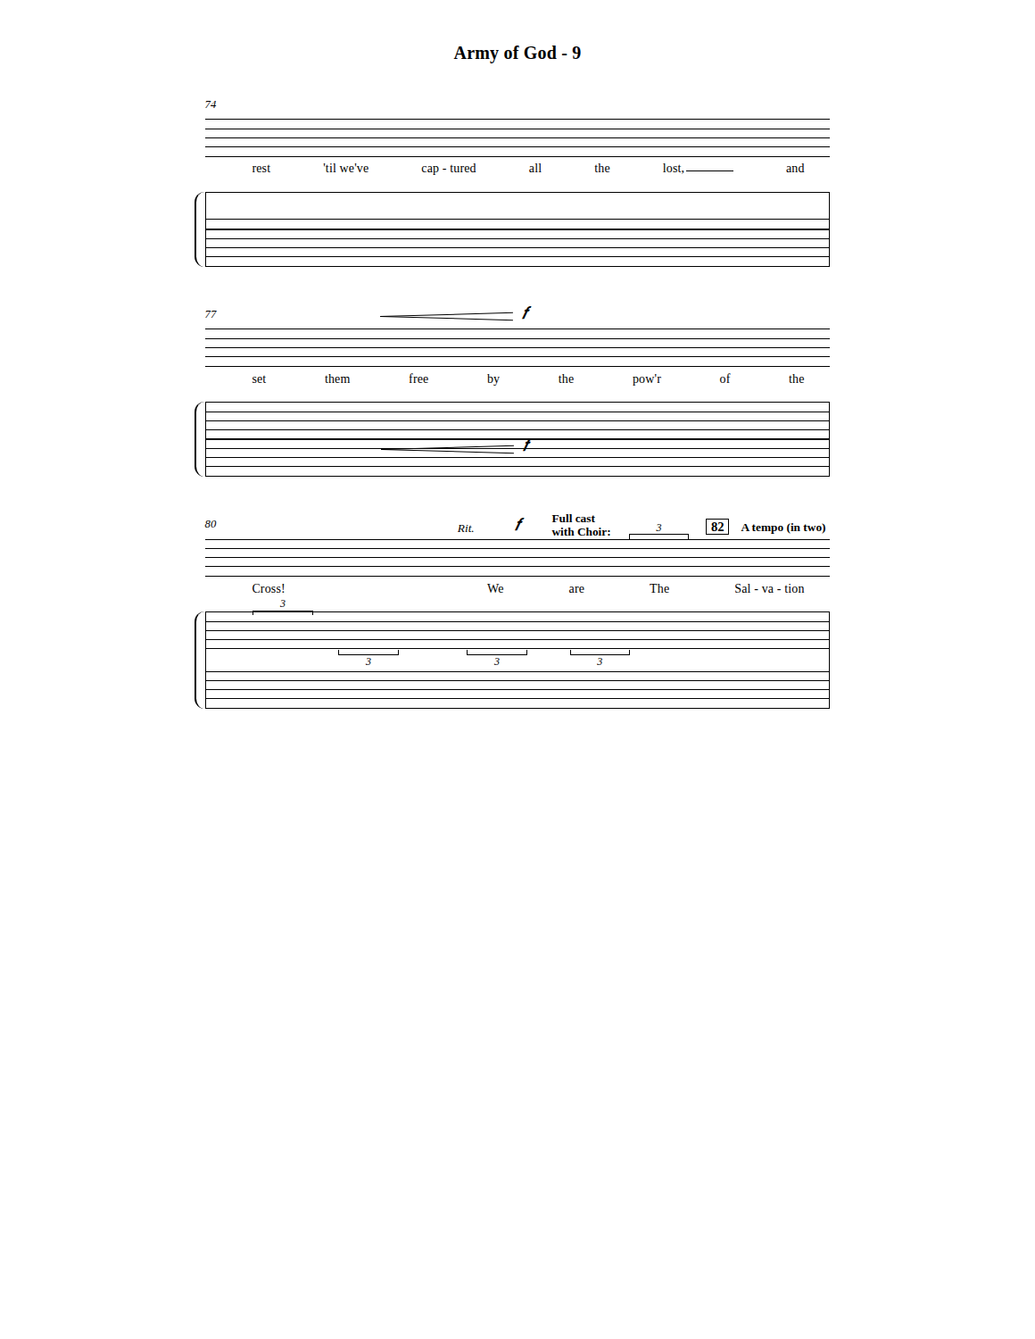Army of God - 9
74
rest 'til we've cap - tured all the lost, and
77
𝑓
set them free by the pow'r of the
𝑓
80
Rit.
𝑓
Full cast
with Choir:
3
82 A tempo (in two)
Cross! We are The Sal - va - tion
3
3
3
3